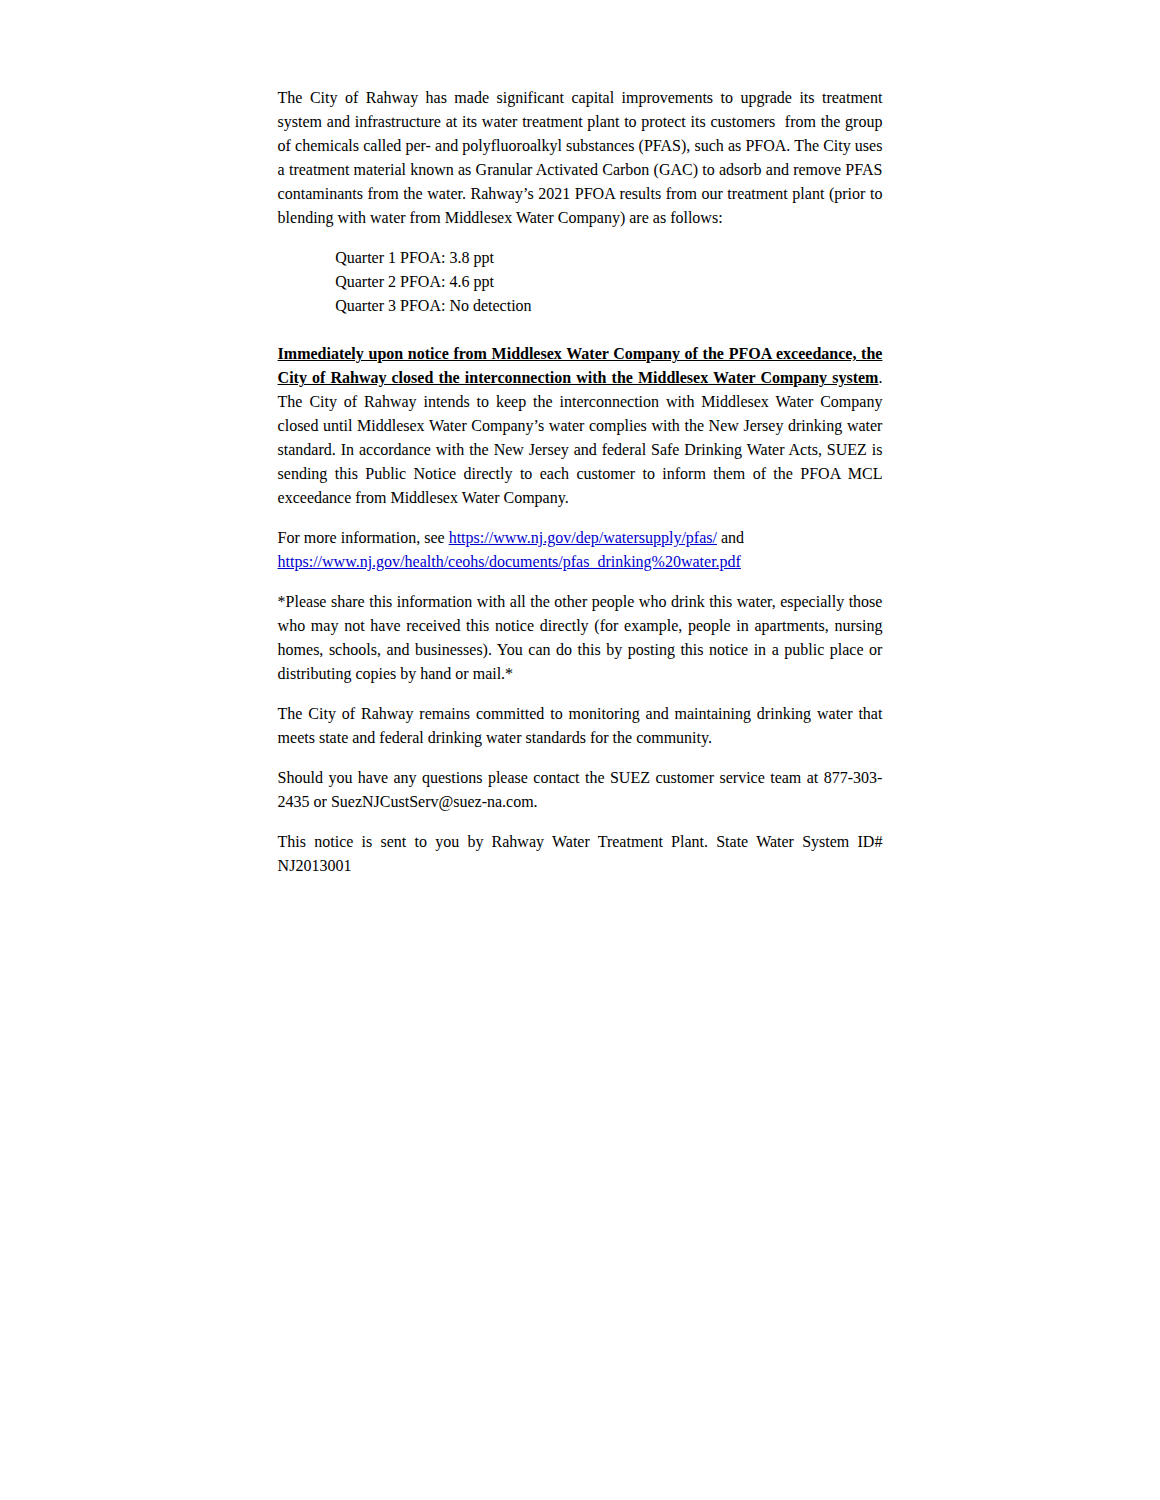The City of Rahway has made significant capital improvements to upgrade its treatment system and infrastructure at its water treatment plant to protect its customers from the group of chemicals called per- and polyfluoroalkyl substances (PFAS), such as PFOA. The City uses a treatment material known as Granular Activated Carbon (GAC) to adsorb and remove PFAS contaminants from the water. Rahway’s 2021 PFOA results from our treatment plant (prior to blending with water from Middlesex Water Company) are as follows:
Quarter 1 PFOA: 3.8 ppt
Quarter 2 PFOA: 4.6 ppt
Quarter 3 PFOA: No detection
Immediately upon notice from Middlesex Water Company of the PFOA exceedance, the City of Rahway closed the interconnection with the Middlesex Water Company system. The City of Rahway intends to keep the interconnection with Middlesex Water Company closed until Middlesex Water Company’s water complies with the New Jersey drinking water standard. In accordance with the New Jersey and federal Safe Drinking Water Acts, SUEZ is sending this Public Notice directly to each customer to inform them of the PFOA MCL exceedance from Middlesex Water Company.
For more information, see https://www.nj.gov/dep/watersupply/pfas/ and
https://www.nj.gov/health/ceohs/documents/pfas_drinking%20water.pdf
*Please share this information with all the other people who drink this water, especially those who may not have received this notice directly (for example, people in apartments, nursing homes, schools, and businesses). You can do this by posting this notice in a public place or distributing copies by hand or mail.*
The City of Rahway remains committed to monitoring and maintaining drinking water that meets state and federal drinking water standards for the community.
Should you have any questions please contact the SUEZ customer service team at 877-303-2435 or SuezNJCustServ@suez-na.com.
This notice is sent to you by Rahway Water Treatment Plant. State Water System ID# NJ2013001